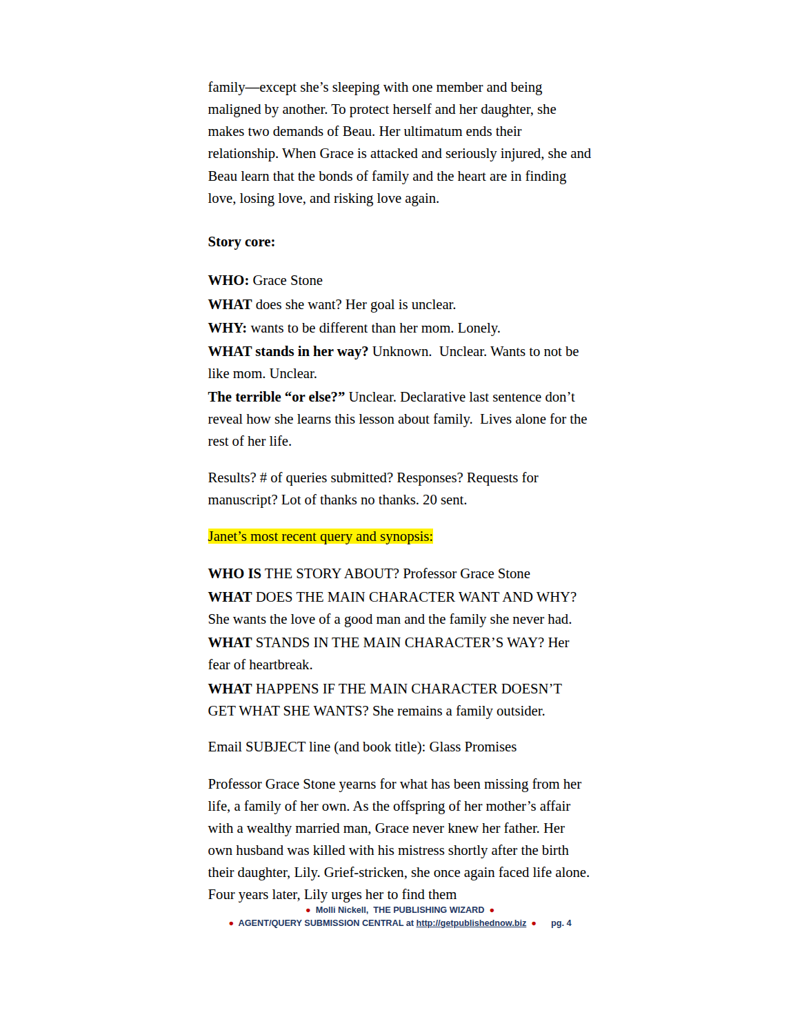family—except she’s sleeping with one member and being maligned by another. To protect herself and her daughter, she makes two demands of Beau. Her ultimatum ends their relationship. When Grace is attacked and seriously injured, she and Beau learn that the bonds of family and the heart are in finding love, losing love, and risking love again.
Story core:
WHO: Grace Stone
WHAT does she want? Her goal is unclear.
WHY: wants to be different than her mom. Lonely.
WHAT stands in her way? Unknown. Unclear. Wants to not be like mom. Unclear.
The terrible “or else?” Unclear. Declarative last sentence don’t reveal how she learns this lesson about family. Lives alone for the rest of her life.
Results? # of queries submitted? Responses? Requests for manuscript? Lot of thanks no thanks. 20 sent.
Janet’s most recent query and synopsis:
WHO IS THE STORY ABOUT? Professor Grace Stone
WHAT DOES THE MAIN CHARACTER WANT AND WHY? She wants the love of a good man and the family she never had.
WHAT STANDS IN THE MAIN CHARACTER’S WAY? Her fear of heartbreak.
WHAT HAPPENS IF THE MAIN CHARACTER DOESN’T GET WHAT SHE WANTS? She remains a family outsider.
Email SUBJECT line (and book title): Glass Promises
Professor Grace Stone yearns for what has been missing from her life, a family of her own. As the offspring of her mother’s affair with a wealthy married man, Grace never knew her father. Her own husband was killed with his mistress shortly after the birth their daughter, Lily. Grief-stricken, she once again faced life alone. Four years later, Lily urges her to find them
● Molli Nickell, THE PUBLISHING WIZARD ●
● AGENT/QUERY SUBMISSION CENTRAL at http://getpublishednow.biz ● pg. 4